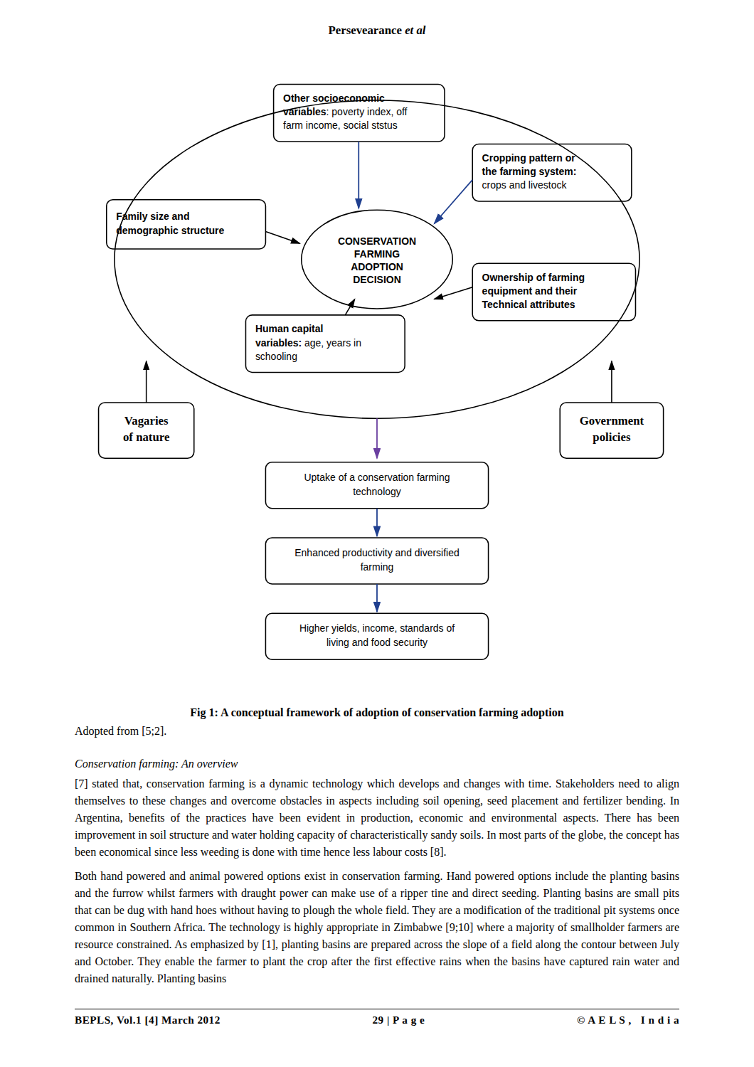Persevearance et al
Conceptual framework of adoption of conservation farming An ellipse containing boxes for socioeconomic variables, cropping pattern, family size and demographic structure, human capital variables, and ownership of farming equipment, all pointing to a central oval labelled Conservation Farming Adoption Decision. External boxes for vagaries of nature and government policies point into the ellipse. Below, a vertical chain of boxes: uptake of a conservation farming technology; enhanced productivity and diversified farming; higher yields, income, standards of living and food security. CONSERVATION FARMING ADOPTION DECISION Other socioeconomic variables: poverty index, off farm income, social ststus Cropping pattern or the farming system: crops and livestock Family size and demographic structure Ownership of farming equipment and their Technical attributes Human capital variables: age, years in schooling Vagaries of nature Government policies Uptake of a conservation farming technology Enhanced productivity and diversified farming Higher yields, income, standards of living and food security
Fig 1: A conceptual framework of adoption of conservation farming adoption
Adopted from [5;2].
Conservation farming: An overview
[7] stated that, conservation farming is a dynamic technology which develops and changes with time. Stakeholders need to align themselves to these changes and overcome obstacles in aspects including soil opening, seed placement and fertilizer bending. In Argentina, benefits of the practices have been evident in production, economic and environmental aspects. There has been improvement in soil structure and water holding capacity of characteristically sandy soils. In most parts of the globe, the concept has been economical since less weeding is done with time hence less labour costs [8].
Both hand powered and animal powered options exist in conservation farming. Hand powered options include the planting basins and the furrow whilst farmers with draught power can make use of a ripper tine and direct seeding. Planting basins are small pits that can be dug with hand hoes without having to plough the whole field. They are a modification of the traditional pit systems once common in Southern Africa. The technology is highly appropriate in Zimbabwe [9;10] where a majority of smallholder farmers are resource constrained. As emphasized by [1], planting basins are prepared across the slope of a field along the contour between July and October. They enable the farmer to plant the crop after the first effective rains when the basins have captured rain water and drained naturally. Planting basins
BEPLS, Vol.1 [4] March 2012
29 | P a g e
© A E L S , I n d i a